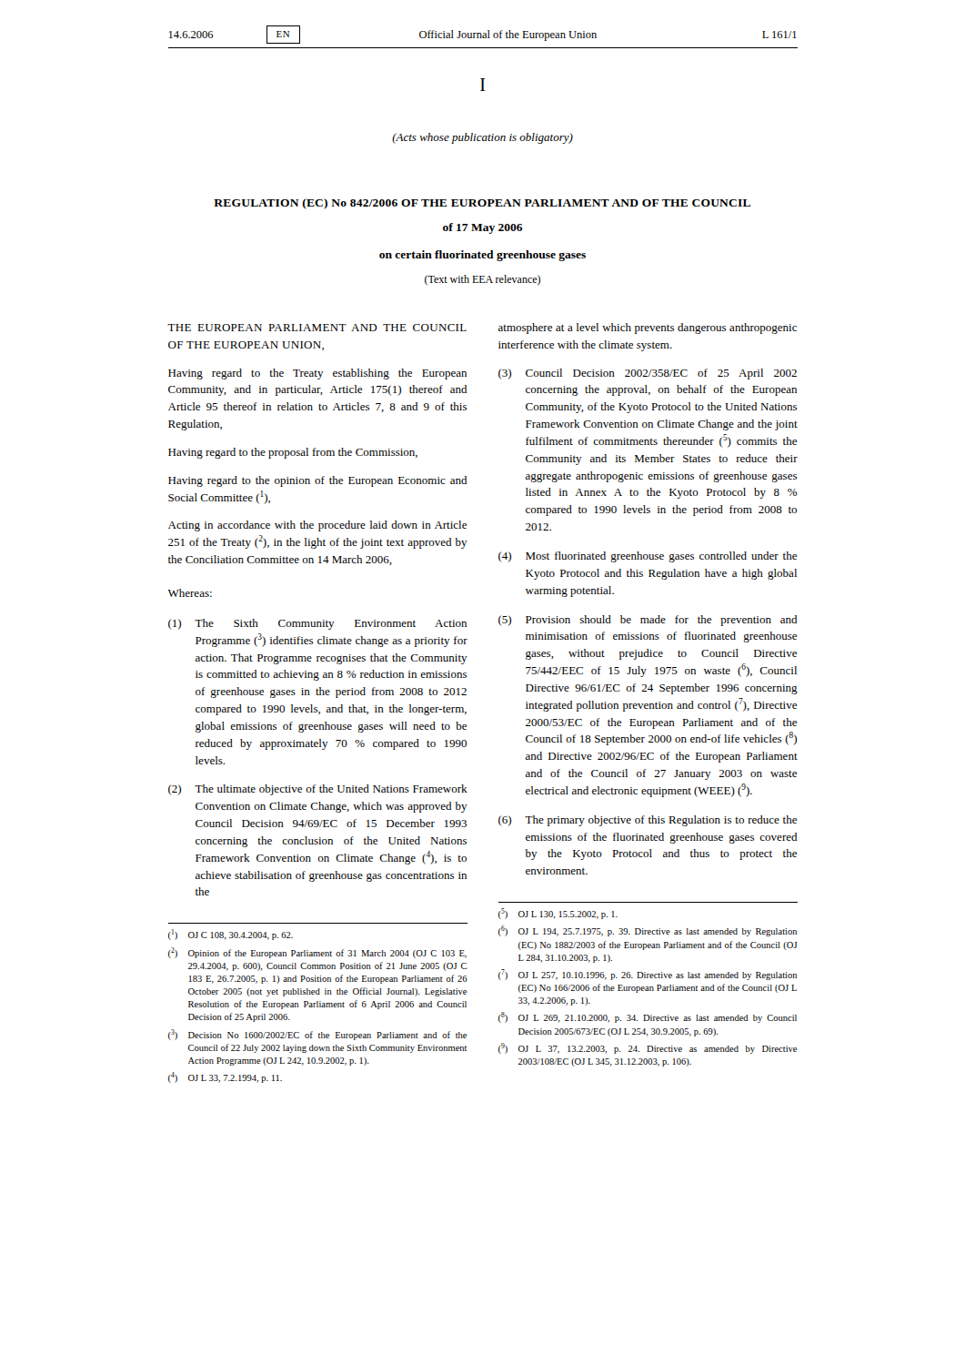14.6.2006
EN
Official Journal of the European Union
L 161/1
I
(Acts whose publication is obligatory)
REGULATION (EC) No 842/2006 OF THE EUROPEAN PARLIAMENT AND OF THE COUNCIL
of 17 May 2006
on certain fluorinated greenhouse gases
(Text with EEA relevance)
THE EUROPEAN PARLIAMENT AND THE COUNCIL OF THE EUROPEAN UNION,
Having regard to the Treaty establishing the European Community, and in particular, Article 175(1) thereof and Article 95 thereof in relation to Articles 7, 8 and 9 of this Regulation,
Having regard to the proposal from the Commission,
Having regard to the opinion of the European Economic and Social Committee (1),
Acting in accordance with the procedure laid down in Article 251 of the Treaty (2), in the light of the joint text approved by the Conciliation Committee on 14 March 2006,
Whereas:
(1)
The Sixth Community Environment Action Programme (3) identifies climate change as a priority for action. That Programme recognises that the Community is committed to achieving an 8 % reduction in emissions of greenhouse gases in the period from 2008 to 2012 compared to 1990 levels, and that, in the longer-term, global emissions of greenhouse gases will need to be reduced by approximately 70 % compared to 1990 levels.
(2)
The ultimate objective of the United Nations Framework Convention on Climate Change, which was approved by Council Decision 94/69/EC of 15 December 1993 concerning the conclusion of the United Nations Framework Convention on Climate Change (4), is to achieve stabilisation of greenhouse gas concentrations in the
(1)
OJ C 108, 30.4.2004, p. 62.
(2)
Opinion of the European Parliament of 31 March 2004 (OJ C 103 E, 29.4.2004, p. 600), Council Common Position of 21 June 2005 (OJ C 183 E, 26.7.2005, p. 1) and Position of the European Parliament of 26 October 2005 (not yet published in the Official Journal). Legislative Resolution of the European Parliament of 6 April 2006 and Council Decision of 25 April 2006.
(3)
Decision No 1600/2002/EC of the European Parliament and of the Council of 22 July 2002 laying down the Sixth Community Environment Action Programme (OJ L 242, 10.9.2002, p. 1).
(4)
OJ L 33, 7.2.1994, p. 11.
atmosphere at a level which prevents dangerous anthropogenic interference with the climate system.
(3)
Council Decision 2002/358/EC of 25 April 2002 concerning the approval, on behalf of the European Community, of the Kyoto Protocol to the United Nations Framework Convention on Climate Change and the joint fulfilment of commitments thereunder (5) commits the Community and its Member States to reduce their aggregate anthropogenic emissions of greenhouse gases listed in Annex A to the Kyoto Protocol by 8 % compared to 1990 levels in the period from 2008 to 2012.
(4)
Most fluorinated greenhouse gases controlled under the Kyoto Protocol and this Regulation have a high global warming potential.
(5)
Provision should be made for the prevention and minimisation of emissions of fluorinated greenhouse gases, without prejudice to Council Directive 75/442/EEC of 15 July 1975 on waste (6), Council Directive 96/61/EC of 24 September 1996 concerning integrated pollution prevention and control (7), Directive 2000/53/EC of the European Parliament and of the Council of 18 September 2000 on end-of life vehicles (8) and Directive 2002/96/EC of the European Parliament and of the Council of 27 January 2003 on waste electrical and electronic equipment (WEEE) (9).
(6)
The primary objective of this Regulation is to reduce the emissions of the fluorinated greenhouse gases covered by the Kyoto Protocol and thus to protect the environment.
(5)
OJ L 130, 15.5.2002, p. 1.
(6)
OJ L 194, 25.7.1975, p. 39. Directive as last amended by Regulation (EC) No 1882/2003 of the European Parliament and of the Council (OJ L 284, 31.10.2003, p. 1).
(7)
OJ L 257, 10.10.1996, p. 26. Directive as last amended by Regulation (EC) No 166/2006 of the European Parliament and of the Council (OJ L 33, 4.2.2006, p. 1).
(8)
OJ L 269, 21.10.2000, p. 34. Directive as last amended by Council Decision 2005/673/EC (OJ L 254, 30.9.2005, p. 69).
(9)
OJ L 37, 13.2.2003, p. 24. Directive as amended by Directive 2003/108/EC (OJ L 345, 31.12.2003, p. 106).